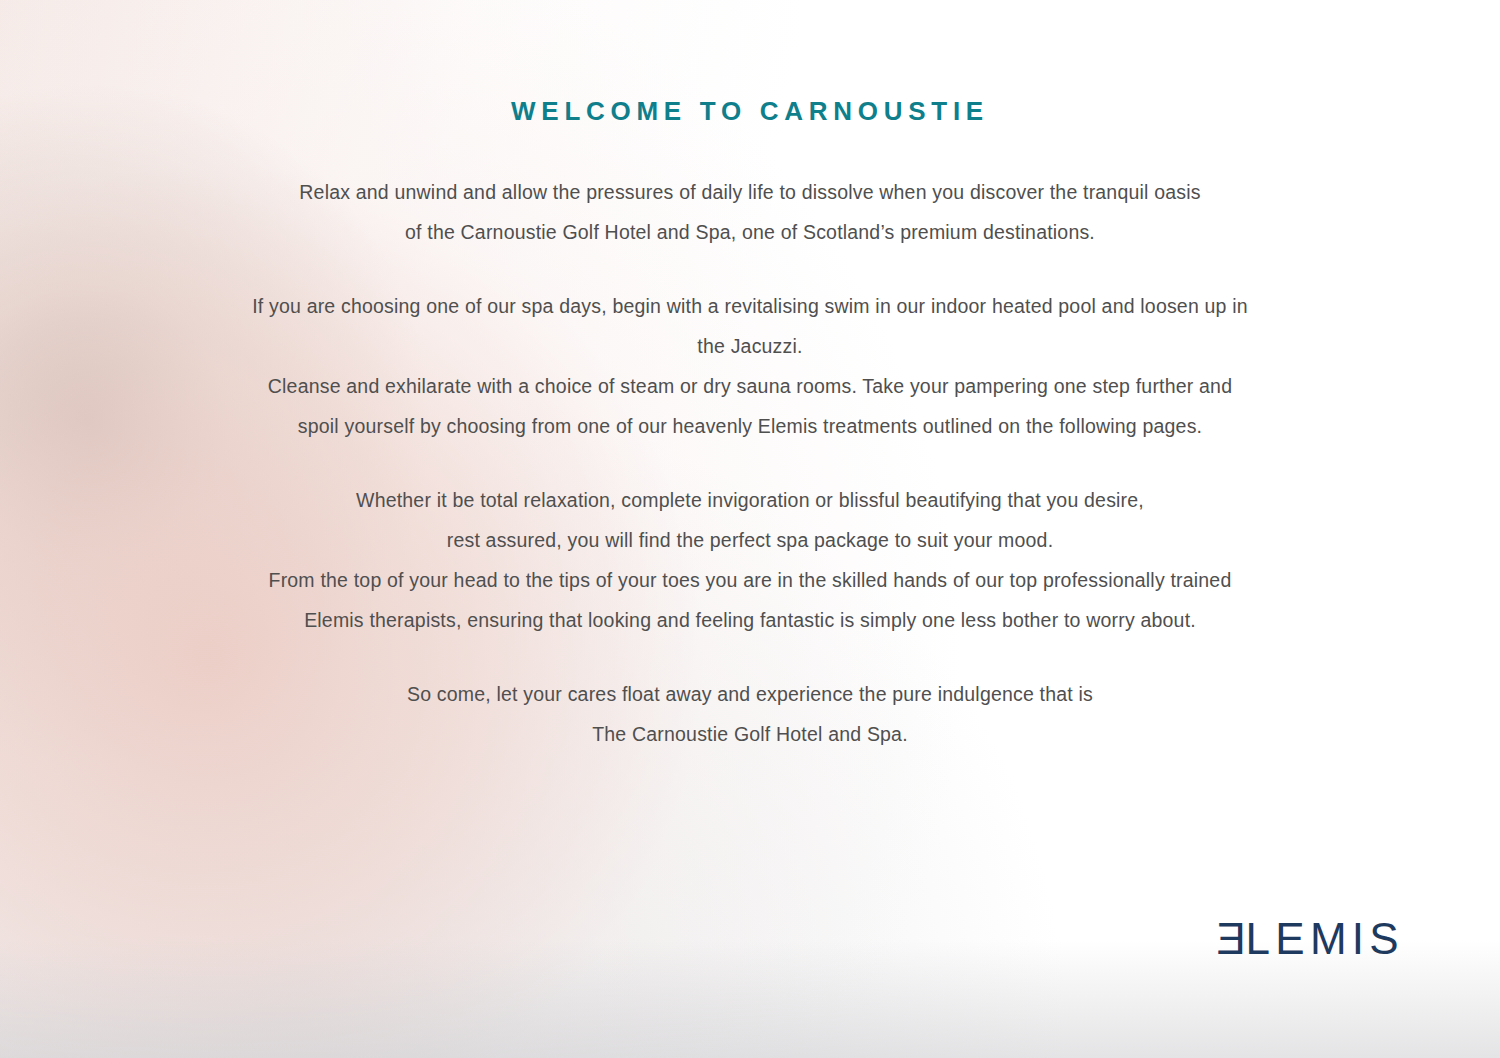Welcome to Carnoustie
Relax and unwind and allow the pressures of daily life to dissolve when you discover the tranquil oasis
of the Carnoustie Golf Hotel and Spa, one of Scotland’s premium destinations.
If you are choosing one of our spa days, begin with a revitalising swim in our indoor heated pool and loosen up in the Jacuzzi.
Cleanse and exhilarate with a choice of steam or dry sauna rooms. Take your pampering one step further and
spoil yourself by choosing from one of our heavenly Elemis treatments outlined on the following pages.
Whether it be total relaxation, complete invigoration or blissful beautifying that you desire,
rest assured, you will find the perfect spa package to suit your mood.
From the top of your head to the tips of your toes you are in the skilled hands of our top professionally trained
Elemis therapists, ensuring that looking and feeling fantastic is simply one less bother to worry about.
So come, let your cares float away and experience the pure indulgence that is
The Carnoustie Golf Hotel and Spa.
ELEMIS